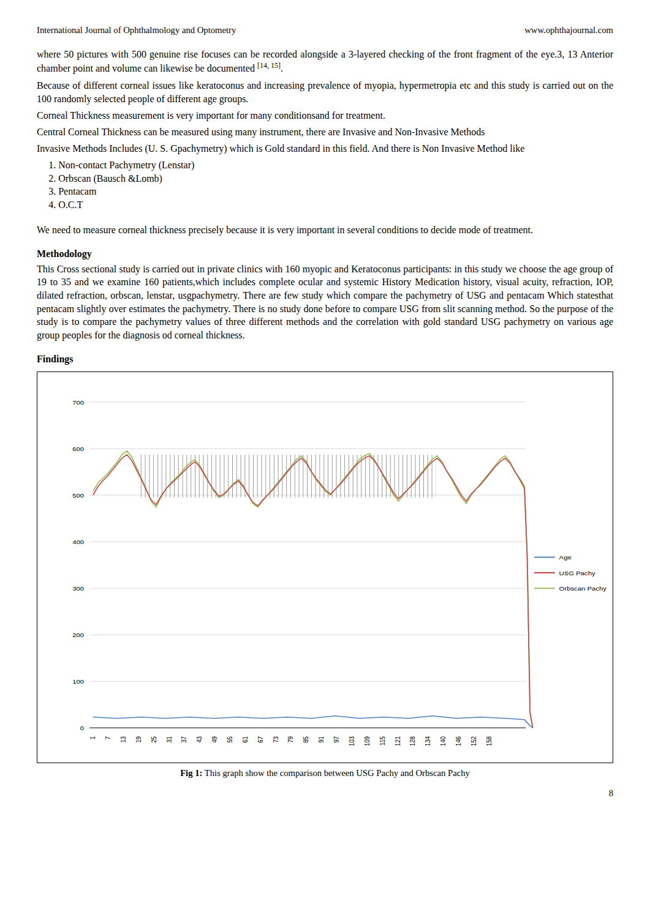International Journal of Ophthalmology and Optometry www.ophthajournal.com
where 50 pictures with 500 genuine rise focuses can be recorded alongside a 3-layered checking of the front fragment of the eye.3, 13 Anterior chamber point and volume can likewise be documented [14, 15].
Because of different corneal issues like keratoconus and increasing prevalence of myopia, hypermetropia etc and this study is carried out on the 100 randomly selected people of different age groups.
Corneal Thickness measurement is very important for many conditionsand for treatment.
Central Corneal Thickness can be measured using many instrument, there are Invasive and Non-Invasive Methods
Invasive Methods Includes (U. S. Gpachymetry) which is Gold standard in this field. And there is Non Invasive Method like
Non-contact Pachymetry (Lenstar)
Orbscan (Bausch &Lomb)
Pentacam
O.C.T
We need to measure corneal thickness precisely because it is very important in several conditions to decide mode of treatment.
Methodology
This Cross sectional study is carried out in private clinics with 160 myopic and Keratoconus participants: in this study we choose the age group of 19 to 35 and we examine 160 patients,which includes complete ocular and systemic History Medication history, visual acuity, refraction, IOP, dilated refraction, orbscan, lenstar, usgpachymetry. There are few study which compare the pachymetry of USG and pentacam Which statesthat pentacam slightly over estimates the pachymetry. There is no study done before to compare USG from slit scanning method. So the purpose of the study is to compare the pachymetry values of three different methods and the correlation with gold standard USG pachymetry on various age group peoples for the diagnosis od corneal thickness.
Findings
700 600 500 400 300 200 100 0 1 7 13 19 25 31 37 43 49 55 61 67 73 79 85 91 97 103 109 115 121 128 134 140 146 152 158 Age USG Pachy Orbscan Pachy
Fig 1: This graph show the comparison between USG Pachy and Orbscan Pachy
8